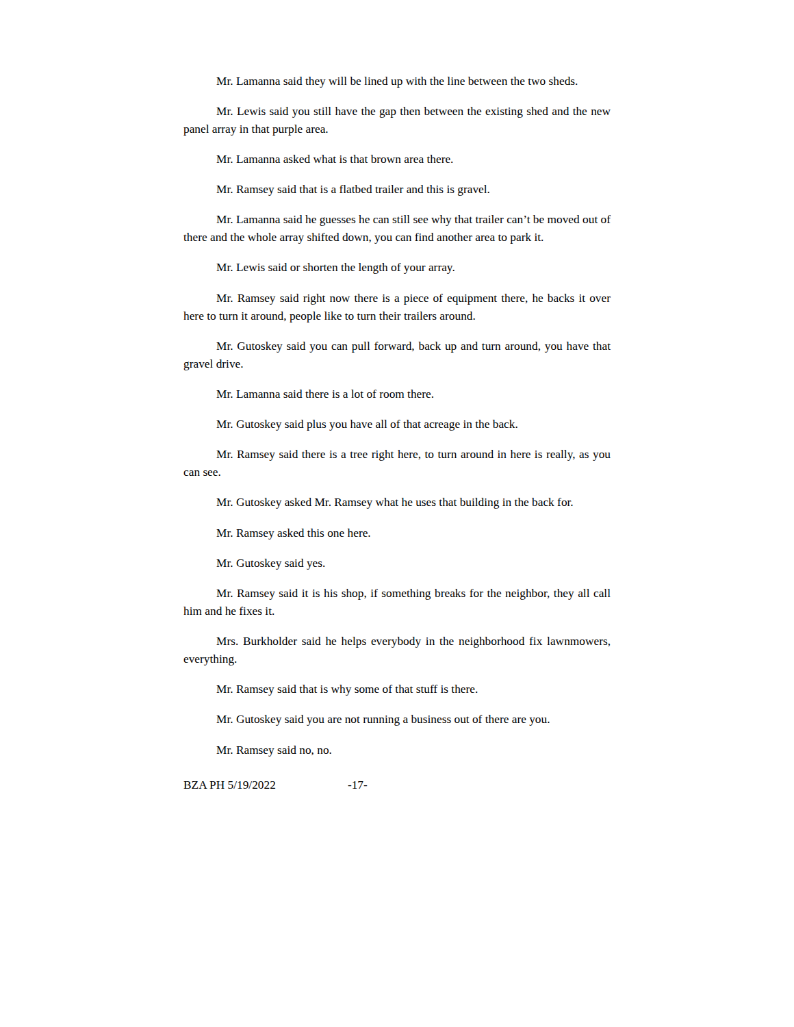Mr. Lamanna said they will be lined up with the line between the two sheds.
Mr. Lewis said you still have the gap then between the existing shed and the new panel array in that purple area.
Mr. Lamanna asked what is that brown area there.
Mr. Ramsey said that is a flatbed trailer and this is gravel.
Mr. Lamanna said he guesses he can still see why that trailer can’t be moved out of there and the whole array shifted down, you can find another area to park it.
Mr. Lewis said or shorten the length of your array.
Mr. Ramsey said right now there is a piece of equipment there, he backs it over here to turn it around, people like to turn their trailers around.
Mr. Gutoskey said you can pull forward, back up and turn around, you have that gravel drive.
Mr. Lamanna said there is a lot of room there.
Mr. Gutoskey said plus you have all of that acreage in the back.
Mr. Ramsey said there is a tree right here, to turn around in here is really, as you can see.
Mr. Gutoskey asked Mr. Ramsey what he uses that building in the back for.
Mr. Ramsey asked this one here.
Mr. Gutoskey said yes.
Mr. Ramsey said it is his shop, if something breaks for the neighbor, they all call him and he fixes it.
Mrs. Burkholder said he helps everybody in the neighborhood fix lawnmowers, everything.
Mr. Ramsey said that is why some of that stuff is there.
Mr. Gutoskey said you are not running a business out of there are you.
Mr. Ramsey said no, no.
BZA PH 5/19/2022 -17-